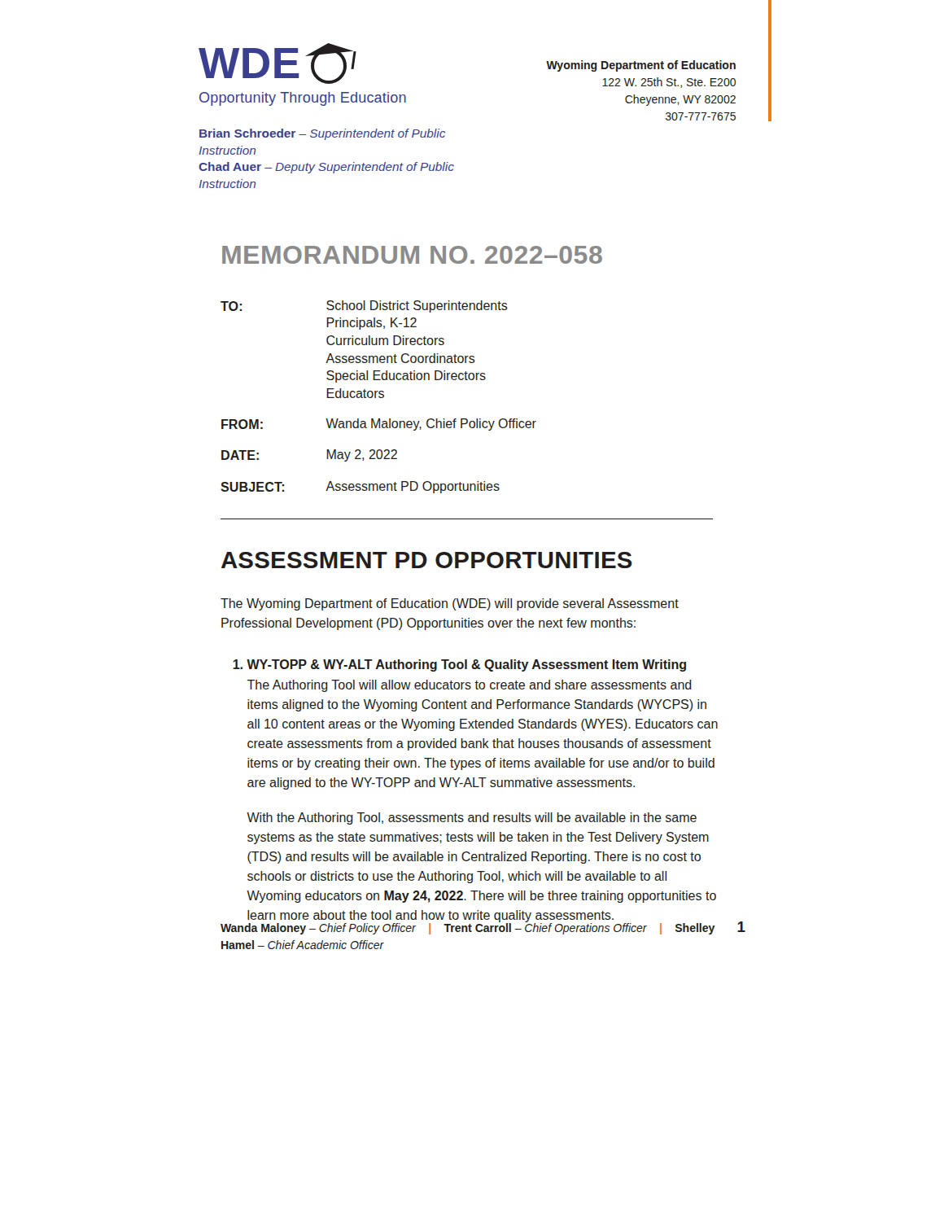WDE
Opportunity Through Education
Brian Schroeder – Superintendent of Public Instruction
Chad Auer – Deputy Superintendent of Public Instruction
Wyoming Department of Education
122 W. 25th St., Ste. E200
Cheyenne, WY 82002
307-777-7675
MEMORANDUM NO. 2022–058
| TO: | School District Superintendents Principals, K-12 Curriculum Directors Assessment Coordinators Special Education Directors Educators |
| FROM: | Wanda Maloney, Chief Policy Officer |
| DATE: | May 2, 2022 |
| SUBJECT: | Assessment PD Opportunities |
ASSESSMENT PD OPPORTUNITIES
The Wyoming Department of Education (WDE) will provide several Assessment Professional Development (PD) Opportunities over the next few months:
WY-TOPP & WY-ALT Authoring Tool & Quality Assessment Item Writing
The Authoring Tool will allow educators to create and share assessments and items aligned to the Wyoming Content and Performance Standards (WYCPS) in all 10 content areas or the Wyoming Extended Standards (WYES). Educators can create assessments from a provided bank that houses thousands of assessment items or by creating their own. The types of items available for use and/or to build are aligned to the WY-TOPP and WY-ALT summative assessments.
With the Authoring Tool, assessments and results will be available in the same systems as the state summatives; tests will be taken in the Test Delivery System (TDS) and results will be available in Centralized Reporting. There is no cost to schools or districts to use the Authoring Tool, which will be available to all Wyoming educators on May 24, 2022. There will be three training opportunities to learn more about the tool and how to write quality assessments.
Wanda Maloney – Chief Policy Officer | Trent Carroll – Chief Operations Officer | Shelley Hamel – Chief Academic Officer
1